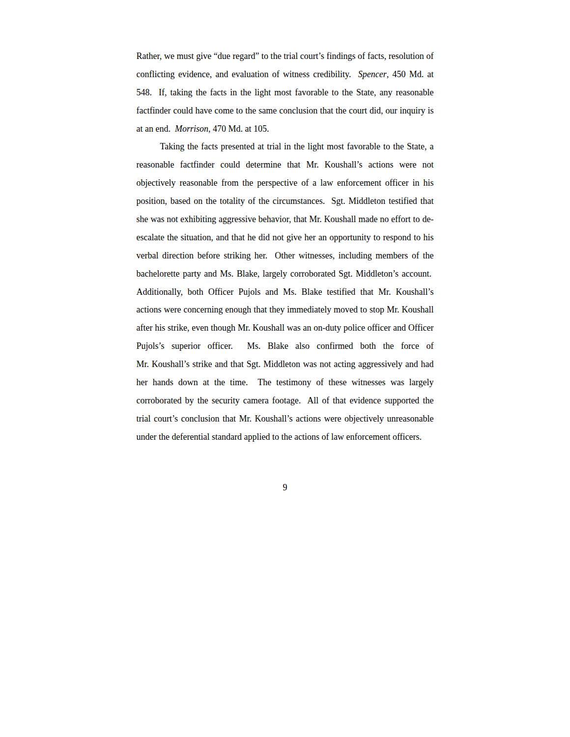Rather, we must give “due regard” to the trial court’s findings of facts, resolution of conflicting evidence, and evaluation of witness credibility. Spencer, 450 Md. at 548. If, taking the facts in the light most favorable to the State, any reasonable factfinder could have come to the same conclusion that the court did, our inquiry is at an end. Morrison, 470 Md. at 105.
Taking the facts presented at trial in the light most favorable to the State, a reasonable factfinder could determine that Mr. Koushall’s actions were not objectively reasonable from the perspective of a law enforcement officer in his position, based on the totality of the circumstances. Sgt. Middleton testified that she was not exhibiting aggressive behavior, that Mr. Koushall made no effort to de-escalate the situation, and that he did not give her an opportunity to respond to his verbal direction before striking her. Other witnesses, including members of the bachelorette party and Ms. Blake, largely corroborated Sgt. Middleton’s account. Additionally, both Officer Pujols and Ms. Blake testified that Mr. Koushall’s actions were concerning enough that they immediately moved to stop Mr. Koushall after his strike, even though Mr. Koushall was an on-duty police officer and Officer Pujols’s superior officer. Ms. Blake also confirmed both the force of Mr. Koushall’s strike and that Sgt. Middleton was not acting aggressively and had her hands down at the time. The testimony of these witnesses was largely corroborated by the security camera footage. All of that evidence supported the trial court’s conclusion that Mr. Koushall’s actions were objectively unreasonable under the deferential standard applied to the actions of law enforcement officers.
9